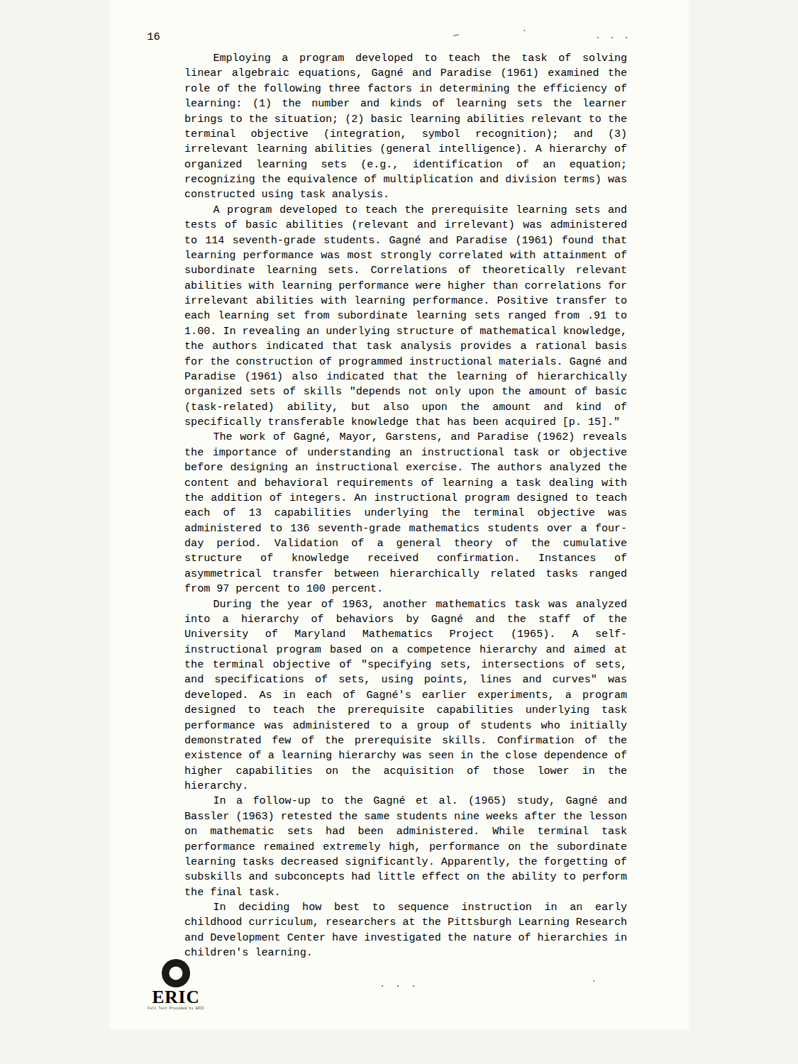16
— · · · ·
Employing a program developed to teach the task of solving linear algebraic equations, Gagné and Paradise (1961) examined the role of the following three factors in determining the efficiency of learning: (1) the number and kinds of learning sets the learner brings to the situation; (2) basic learning abilities relevant to the terminal objective (integration, symbol recognition); and (3) irrelevant learning abilities (general intelligence). A hierarchy of organized learning sets (e.g., identification of an equation; recognizing the equivalence of multiplication and division terms) was constructed using task analysis.
A program developed to teach the prerequisite learning sets and tests of basic abilities (relevant and irrelevant) was administered to 114 seventh-grade students. Gagné and Paradise (1961) found that learning performance was most strongly correlated with attainment of subordinate learning sets. Correlations of theoretically relevant abilities with learning performance were higher than correlations for irrelevant abilities with learning performance. Positive transfer to each learning set from subordinate learning sets ranged from .91 to 1.00. In revealing an underlying structure of mathematical knowledge, the authors indicated that task analysis provides a rational basis for the construction of programmed instructional materials. Gagné and Paradise (1961) also indicated that the learning of hierarchically organized sets of skills "depends not only upon the amount of basic (task-related) ability, but also upon the amount and kind of specifically transferable knowledge that has been acquired [p. 15]."
The work of Gagné, Mayor, Garstens, and Paradise (1962) reveals the importance of understanding an instructional task or objective before designing an instructional exercise. The authors analyzed the content and behavioral requirements of learning a task dealing with the addition of integers. An instructional program designed to teach each of 13 capabilities underlying the terminal objective was administered to 136 seventh-grade mathematics students over a four-day period. Validation of a general theory of the cumulative structure of knowledge received confirmation. Instances of asymmetrical transfer between hierarchically related tasks ranged from 97 percent to 100 percent.
During the year of 1963, another mathematics task was analyzed into a hierarchy of behaviors by Gagné and the staff of the University of Maryland Mathematics Project (1965). A self-instructional program based on a competence hierarchy and aimed at the terminal objective of "specifying sets, intersections of sets, and specifications of sets, using points, lines and curves" was developed. As in each of Gagné's earlier experiments, a program designed to teach the prerequisite capabilities underlying task performance was administered to a group of students who initially demonstrated few of the prerequisite skills. Confirmation of the existence of a learning hierarchy was seen in the close dependence of higher capabilities on the acquisition of those lower in the hierarchy.
In a follow-up to the Gagné et al. (1965) study, Gagné and Bassler (1963) retested the same students nine weeks after the lesson on mathematic sets had been administered. While terminal task performance remained extremely high, performance on the subordinate learning tasks decreased significantly. Apparently, the forgetting of subskills and subconcepts had little effect on the ability to perform the final task.
In deciding how best to sequence instruction in an early childhood curriculum, researchers at the Pittsburgh Learning Research and Development Center have investigated the nature of hierarchies in children's learning.
ERIC
Full Text Provided by ERIC
· · ·
·